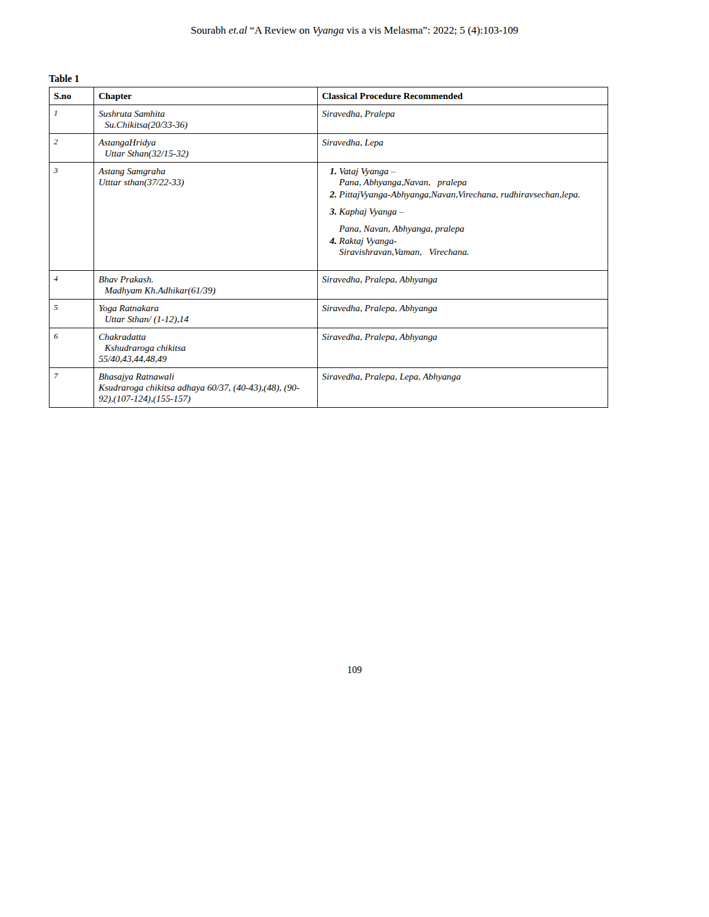Sourabh et.al “A Review on Vyanga vis a vis Melasma”: 2022; 5 (4):103-109
Table 1
| S.no | Chapter | Classical Procedure Recommended |
| --- | --- | --- |
| 1 | Sushruta Samhita Su.Chikitsa(20/33-36) | Siravedha, Pralepa |
| 2 | AstangaHridya Uttar Sthan(32/15-32) | Siravedha, Lepa |
| 3 | Astang Samgraha Utttar sthan(37/22-33) | Vataj Vyanga – Pana, Abhyanga,Navan, pralepa PittajVyanga-Abhyanga,Navan,Virechana, rudhiravsechan,lepa. Kaphaj Vyanga – Pana, Navan, Abhyanga, pralepa Raktaj Vyanga- Siravishravan,Vaman, Virechana. |
| 4 | Bhav Prakash. Madhyam Kh.Adhikar(61/39) | Siravedha, Pralepa, Abhyanga |
| 5 | Yoga Ratnakara Uttar Sthan/ (1-12),14 | Siravedha, Pralepa, Abhyanga |
| 6 | Chakradatta Kshudraroga chikitsa 55/40,43,44,48,49 | Siravedha, Pralepa, Abhyanga |
| 7 | Bhasajya Ratnawali Ksudraroga chikitsa adhaya 60/37, (40-43),(48), (90-92),(107-124),(155-157) | Siravedha, Pralepa, Lepa, Abhyanga |
109